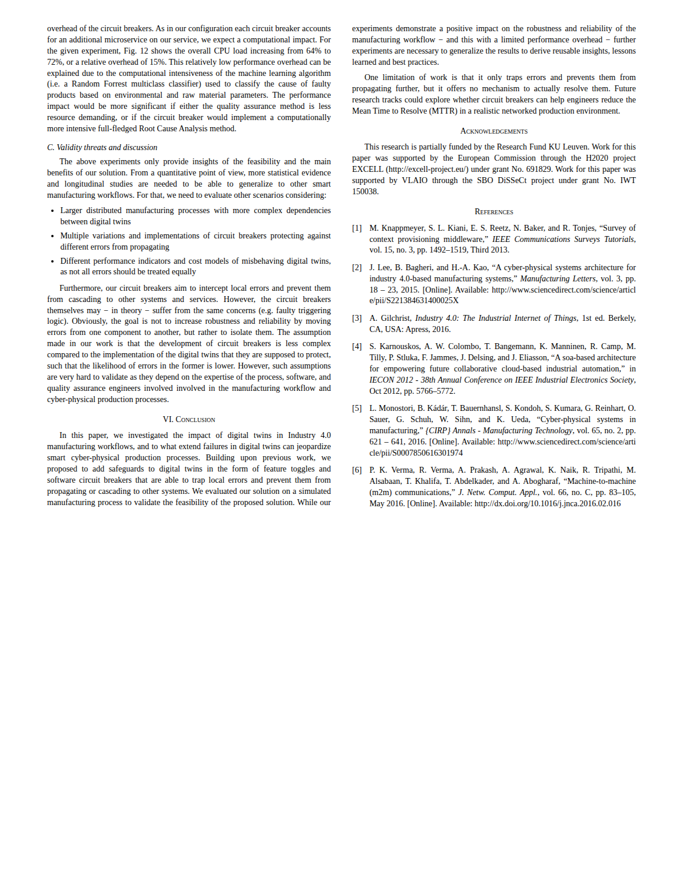overhead of the circuit breakers. As in our configuration each circuit breaker accounts for an additional microservice on our service, we expect a computational impact. For the given experiment, Fig. 12 shows the overall CPU load increasing from 64% to 72%, or a relative overhead of 15%. This relatively low performance overhead can be explained due to the computational intensiveness of the machine learning algorithm (i.e. a Random Forrest multiclass classifier) used to classify the cause of faulty products based on environmental and raw material parameters. The performance impact would be more significant if either the quality assurance method is less resource demanding, or if the circuit breaker would implement a computationally more intensive full-fledged Root Cause Analysis method.
C. Validity threats and discussion
The above experiments only provide insights of the feasibility and the main benefits of our solution. From a quantitative point of view, more statistical evidence and longitudinal studies are needed to be able to generalize to other smart manufacturing workflows. For that, we need to evaluate other scenarios considering:
Larger distributed manufacturing processes with more complex dependencies between digital twins
Multiple variations and implementations of circuit breakers protecting against different errors from propagating
Different performance indicators and cost models of misbehaving digital twins, as not all errors should be treated equally
Furthermore, our circuit breakers aim to intercept local errors and prevent them from cascading to other systems and services. However, the circuit breakers themselves may − in theory − suffer from the same concerns (e.g. faulty triggering logic). Obviously, the goal is not to increase robustness and reliability by moving errors from one component to another, but rather to isolate them. The assumption made in our work is that the development of circuit breakers is less complex compared to the implementation of the digital twins that they are supposed to protect, such that the likelihood of errors in the former is lower. However, such assumptions are very hard to validate as they depend on the expertise of the process, software, and quality assurance engineers involved involved in the manufacturing workflow and cyber-physical production processes.
VI. Conclusion
In this paper, we investigated the impact of digital twins in Industry 4.0 manufacturing workflows, and to what extend failures in digital twins can jeopardize smart cyber-physical production processes. Building upon previous work, we proposed to add safeguards to digital twins in the form of feature toggles and software circuit breakers that are able to trap local errors and prevent them from propagating or cascading to other systems. We evaluated our solution on a simulated manufacturing process to validate the feasibility of the proposed solution. While our experiments demonstrate a positive impact on the robustness and reliability of the manufacturing workflow − and this with a limited performance overhead − further experiments are necessary to generalize the results to derive reusable insights, lessons learned and best practices.
One limitation of work is that it only traps errors and prevents them from propagating further, but it offers no mechanism to actually resolve them. Future research tracks could explore whether circuit breakers can help engineers reduce the Mean Time to Resolve (MTTR) in a realistic networked production environment.
Acknowledgements
This research is partially funded by the Research Fund KU Leuven. Work for this paper was supported by the European Commission through the H2020 project EXCELL (http://excell-project.eu/) under grant No. 691829. Work for this paper was supported by VLAIO through the SBO DiSSeCt project under grant No. IWT 150038.
References
[1]
M. Knappmeyer, S. L. Kiani, E. S. Reetz, N. Baker, and R. Tonjes, “Survey of context provisioning middleware,” IEEE Communications Surveys Tutorials, vol. 15, no. 3, pp. 1492–1519, Third 2013.
[2]
J. Lee, B. Bagheri, and H.-A. Kao, “A cyber-physical systems architecture for industry 4.0-based manufacturing systems,” Manufacturing Letters, vol. 3, pp. 18 – 23, 2015. [Online]. Available: http://www.sciencedirect.com/science/article/pii/S221384631400025X
[3]
A. Gilchrist, Industry 4.0: The Industrial Internet of Things, 1st ed. Berkely, CA, USA: Apress, 2016.
[4]
S. Karnouskos, A. W. Colombo, T. Bangemann, K. Manninen, R. Camp, M. Tilly, P. Stluka, F. Jammes, J. Delsing, and J. Eliasson, “A soa-based architecture for empowering future collaborative cloud-based industrial automation,” in IECON 2012 - 38th Annual Conference on IEEE Industrial Electronics Society, Oct 2012, pp. 5766–5772.
[5]
L. Monostori, B. Kádár, T. Bauernhansl, S. Kondoh, S. Kumara, G. Reinhart, O. Sauer, G. Schuh, W. Sihn, and K. Ueda, “Cyber-physical systems in manufacturing,” {CIRP} Annals - Manufacturing Technology, vol. 65, no. 2, pp. 621 – 641, 2016. [Online]. Available: http://www.sciencedirect.com/science/article/pii/S0007850616301974
[6]
P. K. Verma, R. Verma, A. Prakash, A. Agrawal, K. Naik, R. Tripathi, M. Alsabaan, T. Khalifa, T. Abdelkader, and A. Abogharaf, “Machine-to-machine (m2m) communications,” J. Netw. Comput. Appl., vol. 66, no. C, pp. 83–105, May 2016. [Online]. Available: http://dx.doi.org/10.1016/j.jnca.2016.02.016